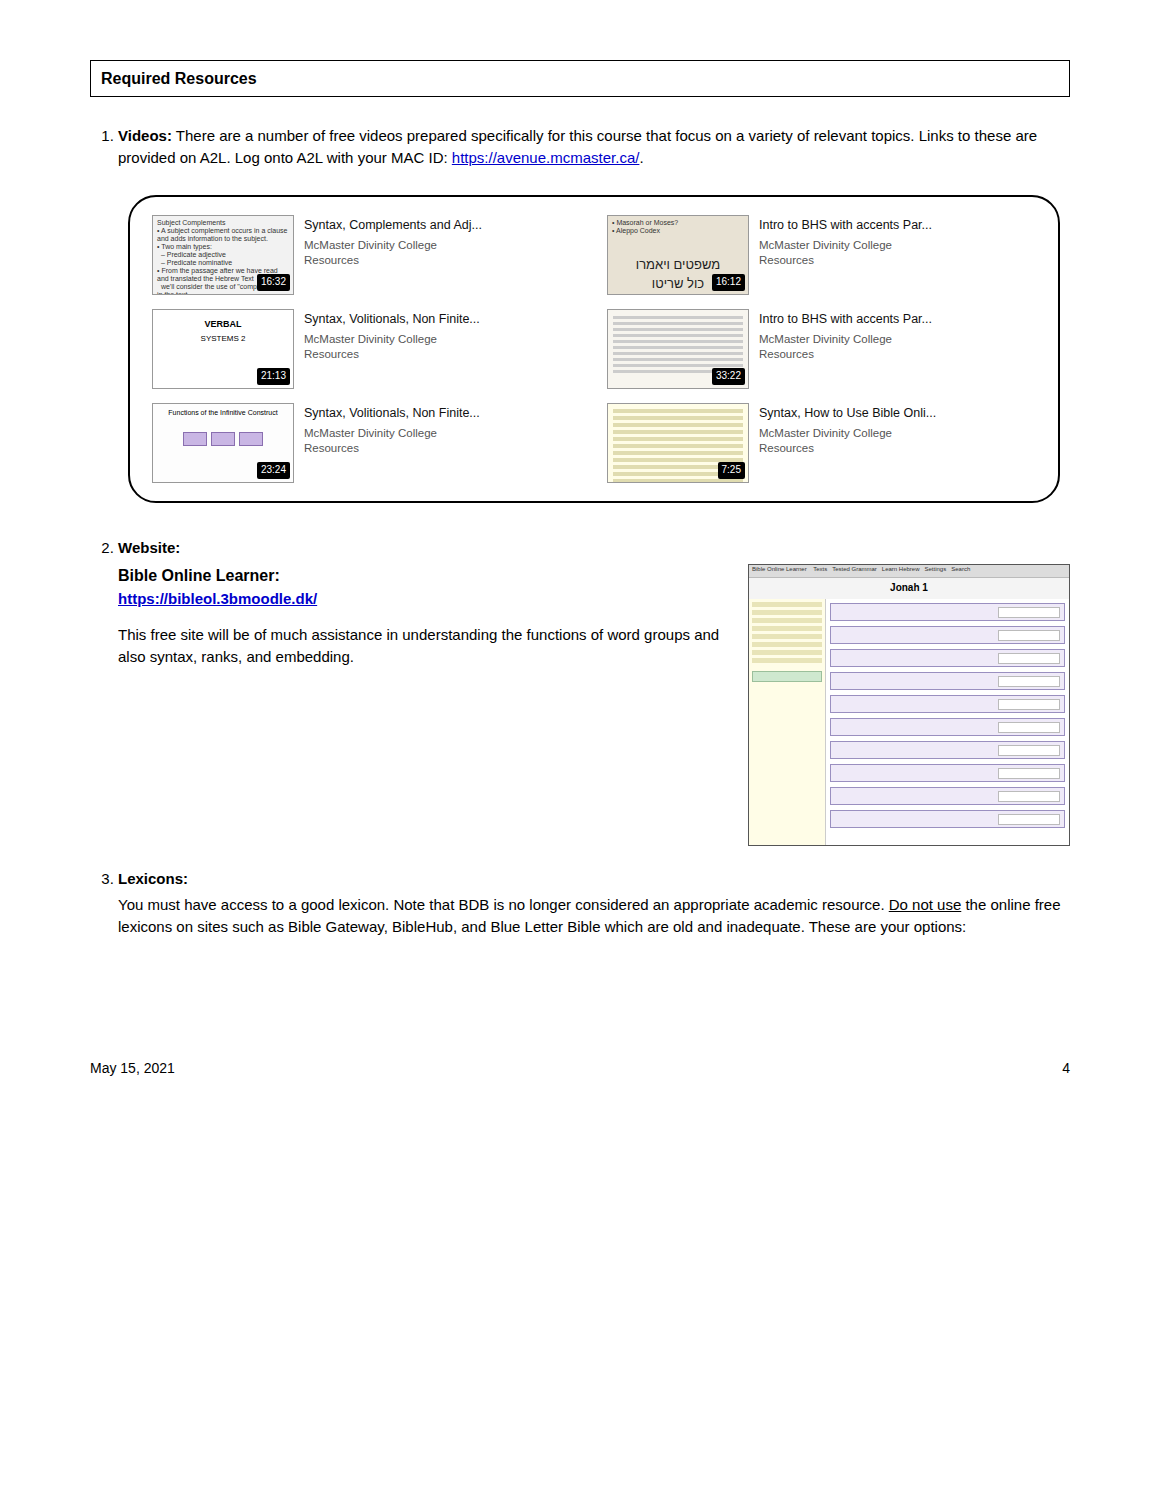Required Resources
Videos: There are a number of free videos prepared specifically for this course that focus on a variety of relevant topics. Links to these are provided on A2L. Log onto A2L with your MAC ID: https://avenue.mcmaster.ca/.
Subject Complements
• A subject complement occurs in a clause and adds information to the subject.
• Two main types:
– Predicate adjective
– Predicate nominative
• From the passage after we have read and translated the Hebrew Text
we'll consider the use of "complements" in the text.
16:32
Syntax, Complements and Adj...
McMaster Divinity College
Resources
• Masorah or Moses?
• Aleppo Codex
משפטים ויאמרו
כול שריטו
16:12
Intro to BHS with accents Par...
McMaster Divinity College
Resources
VERBAL
SYSTEMS 2
21:13
Syntax, Volitionals, Non Finite...
McMaster Divinity College
Resources
33:22
Intro to BHS with accents Par...
McMaster Divinity College
Resources
Functions of the Infinitive Construct
23:24
Syntax, Volitionals, Non Finite...
McMaster Divinity College
Resources
7:25
Syntax, How to Use Bible Onli...
McMaster Divinity College
Resources
Website:
Bible Online Learner:
https://bibleol.3bmoodle.dk/
This free site will be of much assistance in understanding the functions of word groups and also syntax, ranks, and embedding.
Bible Online Learner Texts Tested Grammar Learn Hebrew Settings Search
Jonah 1
Lexicons:
You must have access to a good lexicon. Note that BDB is no longer considered an appropriate academic resource. Do not use the online free lexicons on sites such as Bible Gateway, BibleHub, and Blue Letter Bible which are old and inadequate. These are your options:
May 15, 2021 4